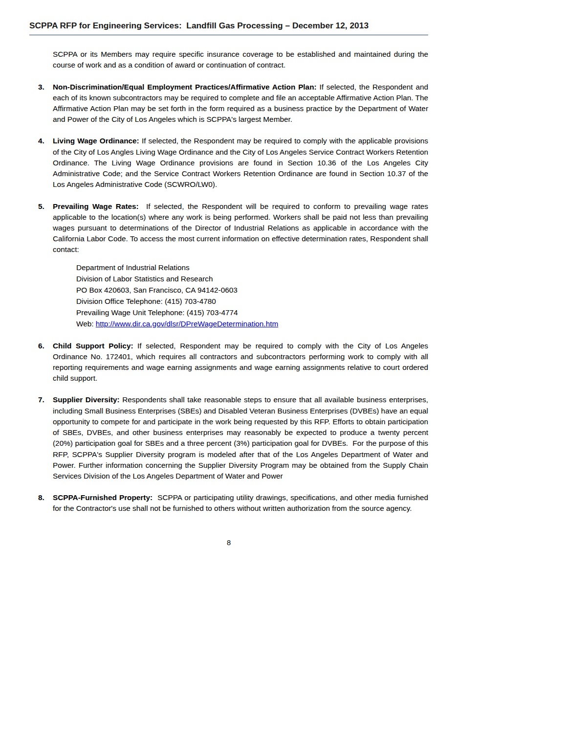SCPPA RFP for Engineering Services: Landfill Gas Processing – December 12, 2013
SCPPA or its Members may require specific insurance coverage to be established and maintained during the course of work and as a condition of award or continuation of contract.
Non-Discrimination/Equal Employment Practices/Affirmative Action Plan: If selected, the Respondent and each of its known subcontractors may be required to complete and file an acceptable Affirmative Action Plan. The Affirmative Action Plan may be set forth in the form required as a business practice by the Department of Water and Power of the City of Los Angeles which is SCPPA's largest Member.
Living Wage Ordinance: If selected, the Respondent may be required to comply with the applicable provisions of the City of Los Angles Living Wage Ordinance and the City of Los Angeles Service Contract Workers Retention Ordinance. The Living Wage Ordinance provisions are found in Section 10.36 of the Los Angeles City Administrative Code; and the Service Contract Workers Retention Ordinance are found in Section 10.37 of the Los Angeles Administrative Code (SCWRO/LW0).
Prevailing Wage Rates: If selected, the Respondent will be required to conform to prevailing wage rates applicable to the location(s) where any work is being performed. Workers shall be paid not less than prevailing wages pursuant to determinations of the Director of Industrial Relations as applicable in accordance with the California Labor Code. To access the most current information on effective determination rates, Respondent shall contact:
Department of Industrial Relations
Division of Labor Statistics and Research
PO Box 420603, San Francisco, CA 94142-0603
Division Office Telephone: (415) 703-4780
Prevailing Wage Unit Telephone: (415) 703-4774
Web: http://www.dir.ca.gov/dlsr/DPreWageDetermination.htm
Child Support Policy: If selected, Respondent may be required to comply with the City of Los Angeles Ordinance No. 172401, which requires all contractors and subcontractors performing work to comply with all reporting requirements and wage earning assignments and wage earning assignments relative to court ordered child support.
Supplier Diversity: Respondents shall take reasonable steps to ensure that all available business enterprises, including Small Business Enterprises (SBEs) and Disabled Veteran Business Enterprises (DVBEs) have an equal opportunity to compete for and participate in the work being requested by this RFP. Efforts to obtain participation of SBEs, DVBEs, and other business enterprises may reasonably be expected to produce a twenty percent (20%) participation goal for SBEs and a three percent (3%) participation goal for DVBEs. For the purpose of this RFP, SCPPA's Supplier Diversity program is modeled after that of the Los Angeles Department of Water and Power. Further information concerning the Supplier Diversity Program may be obtained from the Supply Chain Services Division of the Los Angeles Department of Water and Power
SCPPA-Furnished Property: SCPPA or participating utility drawings, specifications, and other media furnished for the Contractor's use shall not be furnished to others without written authorization from the source agency.
8